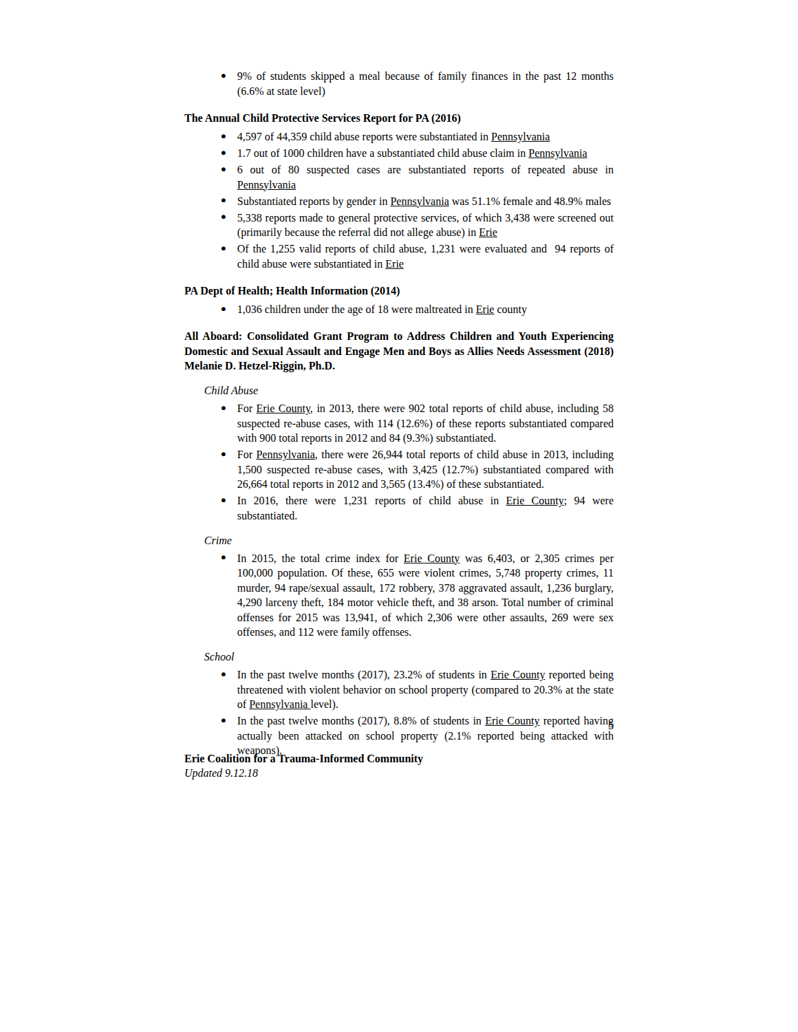9% of students skipped a meal because of family finances in the past 12 months (6.6% at state level)
The Annual Child Protective Services Report for PA (2016)
4,597 of 44,359 child abuse reports were substantiated in Pennsylvania
1.7 out of 1000 children have a substantiated child abuse claim in Pennsylvania
6 out of 80 suspected cases are substantiated reports of repeated abuse in Pennsylvania
Substantiated reports by gender in Pennsylvania was 51.1% female and 48.9% males
5,338 reports made to general protective services, of which 3,438 were screened out (primarily because the referral did not allege abuse) in Erie
Of the 1,255 valid reports of child abuse, 1,231 were evaluated and 94 reports of child abuse were substantiated in Erie
PA Dept of Health; Health Information (2014)
1,036 children under the age of 18 were maltreated in Erie county
All Aboard: Consolidated Grant Program to Address Children and Youth Experiencing Domestic and Sexual Assault and Engage Men and Boys as Allies Needs Assessment (2018) Melanie D. Hetzel-Riggin, Ph.D.
Child Abuse
For Erie County, in 2013, there were 902 total reports of child abuse, including 58 suspected re-abuse cases, with 114 (12.6%) of these reports substantiated compared with 900 total reports in 2012 and 84 (9.3%) substantiated.
For Pennsylvania, there were 26,944 total reports of child abuse in 2013, including 1,500 suspected re-abuse cases, with 3,425 (12.7%) substantiated compared with 26,664 total reports in 2012 and 3,565 (13.4%) of these substantiated.
In 2016, there were 1,231 reports of child abuse in Erie County; 94 were substantiated.
Crime
In 2015, the total crime index for Erie County was 6,403, or 2,305 crimes per 100,000 population. Of these, 655 were violent crimes, 5,748 property crimes, 11 murder, 94 rape/sexual assault, 172 robbery, 378 aggravated assault, 1,236 burglary, 4,290 larceny theft, 184 motor vehicle theft, and 38 arson. Total number of criminal offenses for 2015 was 13,941, of which 2,306 were other assaults, 269 were sex offenses, and 112 were family offenses.
School
In the past twelve months (2017), 23.2% of students in Erie County reported being threatened with violent behavior on school property (compared to 20.3% at the state of Pennsylvania level).
In the past twelve months (2017), 8.8% of students in Erie County reported having actually been attacked on school property (2.1% reported being attacked with weapons).
5
Erie Coalition for a Trauma-Informed Community
Updated 9.12.18